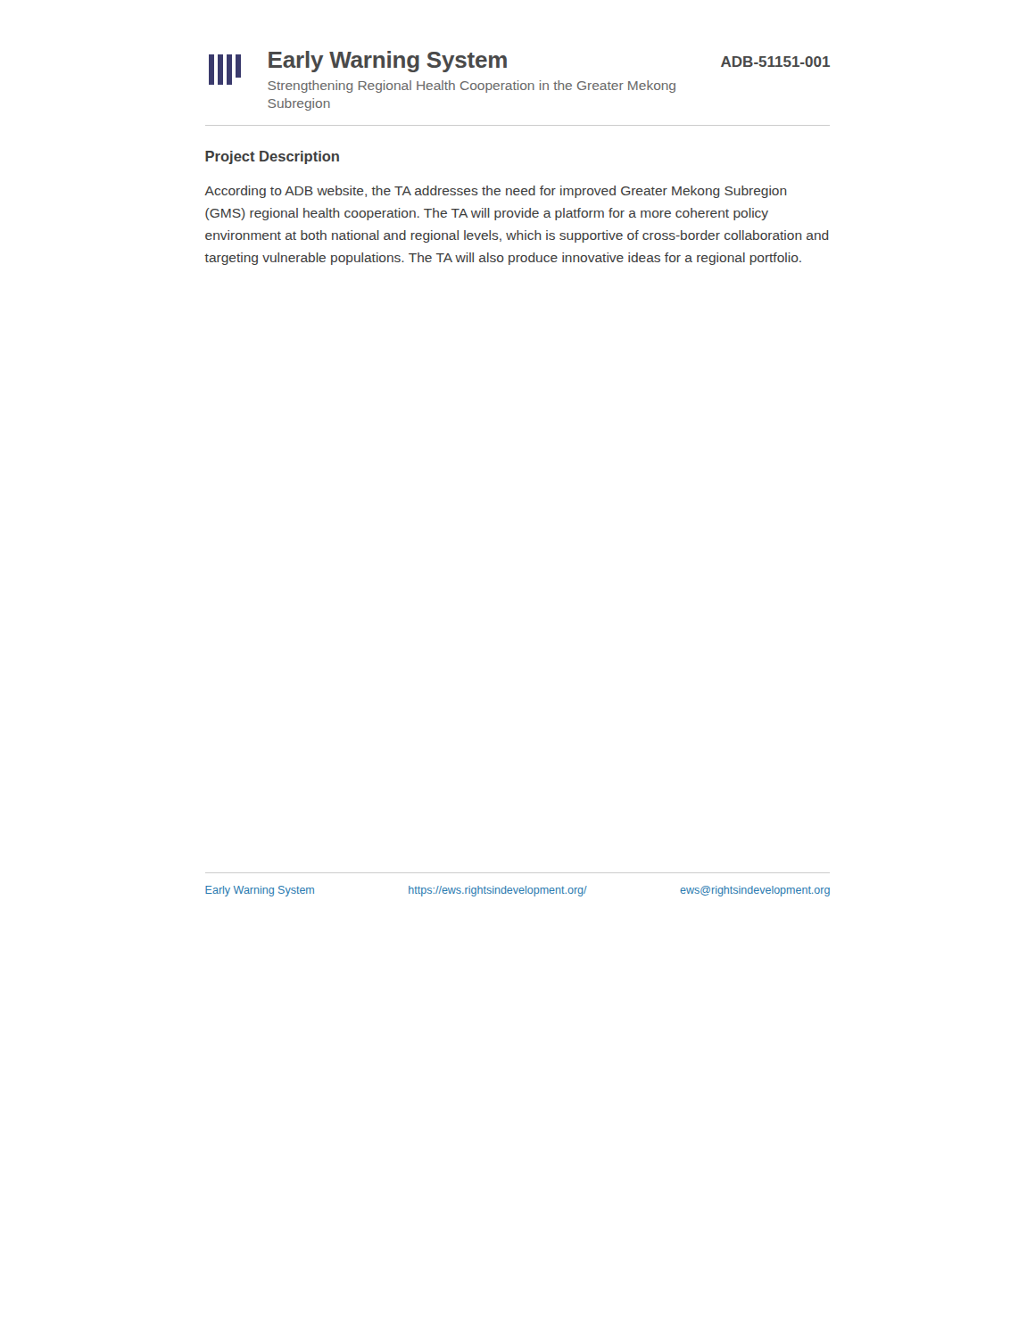Early Warning System
Strengthening Regional Health Cooperation in the Greater Mekong Subregion
ADB-51151-001
Project Description
According to ADB website, the TA addresses the need for improved Greater Mekong Subregion (GMS) regional health cooperation. The TA will provide a platform for a more coherent policy environment at both national and regional levels, which is supportive of cross-border collaboration and targeting vulnerable populations. The TA will also produce innovative ideas for a regional portfolio.
Early Warning System
https://ews.rightsindevelopment.org/
ews@rightsindevelopment.org